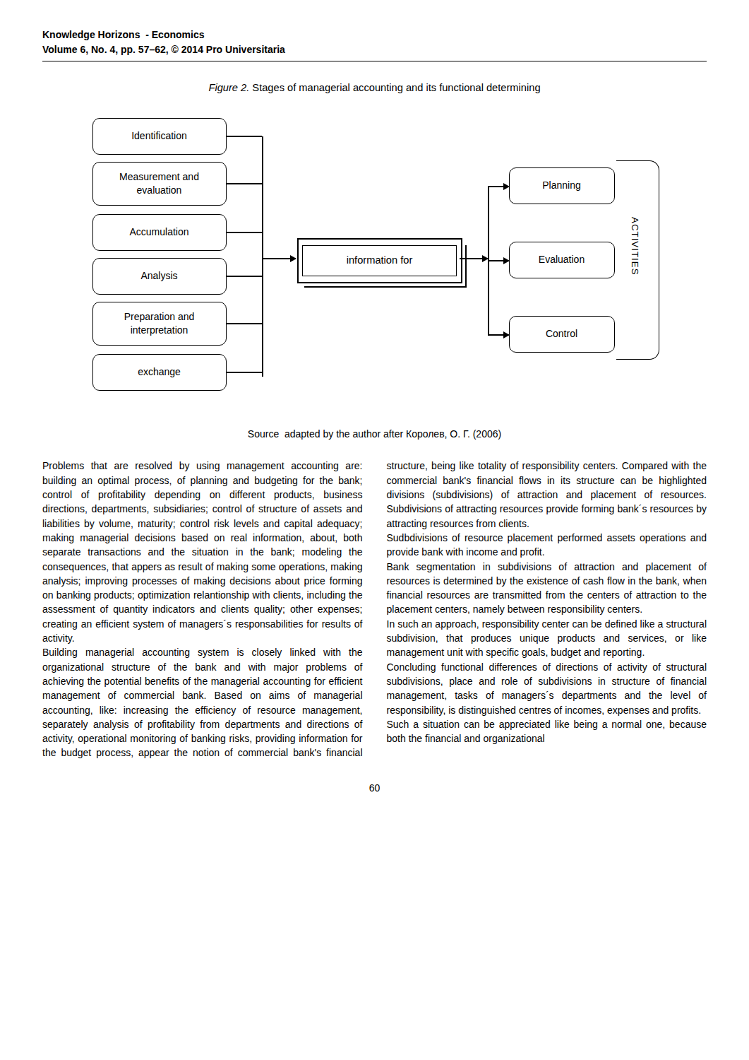Knowledge Horizons - Economics
Volume 6, No. 4, pp. 57–62, © 2014 Pro Universitaria
Figure 2. Stages of managerial accounting and its functional determining
Identification
Measurement and evaluation
Accumulation
Analysis
Preparation and interpretation
exchange
information for
Planning
Evaluation
Control
ACTIVITIES
Source adapted by the author after Королев, О. Г. (2006)
Problems that are resolved by using management accounting are: building an optimal process, of planning and budgeting for the bank; control of profitability depending on different products, business directions, departments, subsidiaries; control of structure of assets and liabilities by volume, maturity; control risk levels and capital adequacy; making managerial decisions based on real information, about, both separate transactions and the situation in the bank; modeling the consequences, that appers as result of making some operations, making analysis; improving processes of making decisions about price forming on banking products; optimization relantionship with clients, including the assessment of quantity indicators and clients quality; other expenses; creating an efficient system of managers´s responsabilities for results of activity.
Building managerial accounting system is closely linked with the organizational structure of the bank and with major problems of achieving the potential benefits of the managerial accounting for efficient management of commercial bank. Based on aims of managerial accounting, like: increasing the efficiency of resource management, separately analysis of profitability from departments and directions of activity, operational monitoring of banking risks, providing information for the budget process, appear the notion of commercial bank's financial structure, being like totality of responsibility centers. Compared with the commercial bank's financial flows in its structure can be highlighted divisions (subdivisions) of attraction and placement of resources. Subdivisions of attracting resources provide forming bank´s resources by attracting resources from clients.
Sudbdivisions of resource placement performed assets operations and provide bank with income and profit.
Bank segmentation in subdivisions of attraction and placement of resources is determined by the existence of cash flow in the bank, when financial resources are transmitted from the centers of attraction to the placement centers, namely between responsibility centers.
In such an approach, responsibility center can be defined like a structural subdivision, that produces unique products and services, or like management unit with specific goals, budget and reporting.
Concluding functional differences of directions of activity of structural subdivisions, place and role of subdivisions in structure of financial management, tasks of managers´s departments and the level of responsibility, is distinguished centres of incomes, expenses and profits.
Such a situation can be appreciated like being a normal one, because both the financial and organizational
60